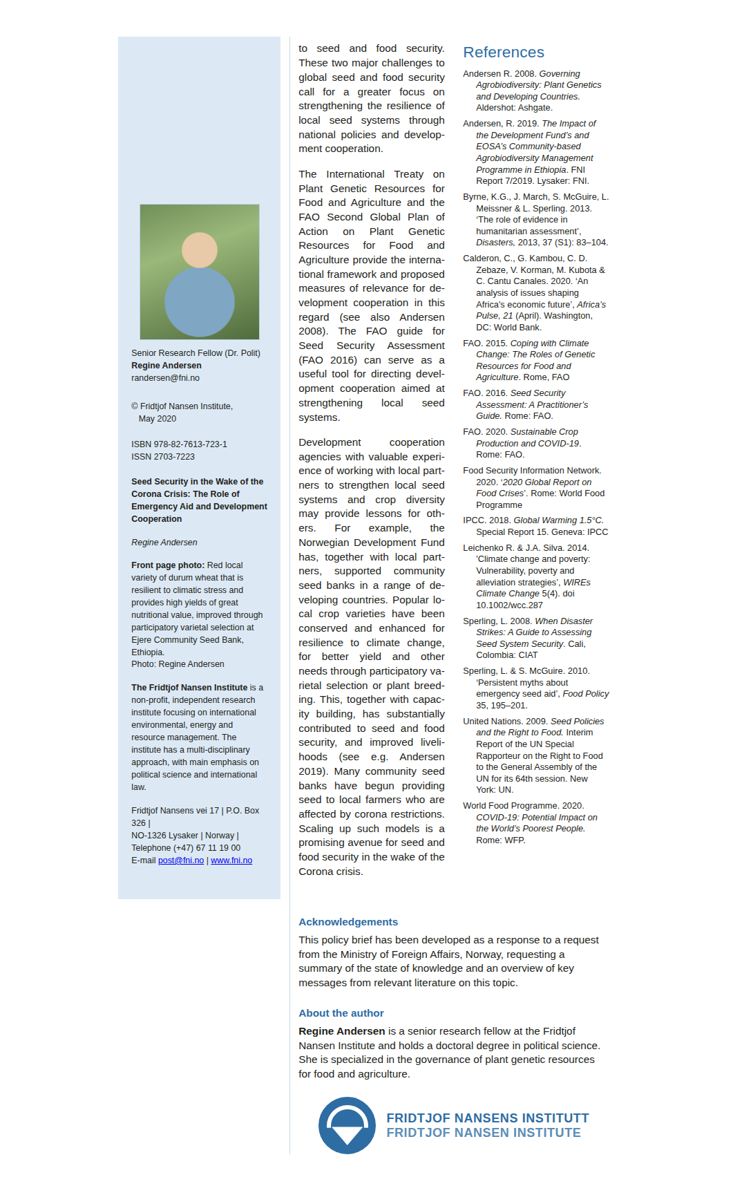Senior Research Fellow (Dr. Polit)
Regine Andersen
randersen@fni.no
© Fridtjof Nansen Institute,
May 2020
ISBN 978-82-7613-723-1
ISSN 2703-7223
Seed Security in the Wake of the Corona Crisis: The Role of Emergency Aid and Development Cooperation
Regine Andersen
Front page photo: Red local variety of durum wheat that is resilient to climatic stress and provides high yields of great nutritional value, improved through participatory varietal selection at Ejere Community Seed Bank, Ethiopia.
Photo: Regine Andersen
The Fridtjof Nansen Institute is a non-profit, independent research institute focusing on international environmental, energy and resource management. The institute has a multi-disciplinary approach, with main emphasis on political science and international law.
Fridtjof Nansens vei 17 | P.O. Box 326 |
NO-1326 Lysaker | Norway |
Telephone (+47) 67 11 19 00
E-mail post@fni.no | www.fni.no
to seed and food security. These two major challenges to global seed and food security call for a greater focus on strengthening the resilience of local seed systems through national policies and development cooperation.
The International Treaty on Plant Genetic Resources for Food and Agriculture and the FAO Second Global Plan of Action on Plant Genetic Resources for Food and Agriculture provide the international framework and proposed measures of relevance for development cooperation in this regard (see also Andersen 2008). The FAO guide for Seed Security Assessment (FAO 2016) can serve as a useful tool for directing development cooperation aimed at strengthening local seed systems.
Development cooperation agencies with valuable experience of working with local partners to strengthen local seed systems and crop diversity may provide lessons for others. For example, the Norwegian Development Fund has, together with local partners, supported community seed banks in a range of developing countries. Popular local crop varieties have been conserved and enhanced for resilience to climate change, for better yield and other needs through participatory varietal selection or plant breeding. This, together with capacity building, has substantially contributed to seed and food security, and improved livelihoods (see e.g. Andersen 2019). Many community seed banks have begun providing seed to local farmers who are affected by corona restrictions. Scaling up such models is a promising avenue for seed and food security in the wake of the Corona crisis.
References
Andersen R. 2008. Governing Agrobiodiversity: Plant Genetics and Developing Countries. Aldershot: Ashgate.
Andersen, R. 2019. The Impact of the Development Fund’s and EOSA’s Community-based Agrobiodiversity Management Programme in Ethiopia. FNI Report 7/2019. Lysaker: FNI.
Byrne, K.G., J. March, S. McGuire, L. Meissner & L. Sperling. 2013. ‘The role of evidence in humanitarian assessment’, Disasters, 2013, 37 (S1): 83–104.
Calderon, C., G. Kambou, C. D. Zebaze, V. Korman, M. Kubota & C. Cantu Canales. 2020. ‘An analysis of issues shaping Africa's economic future’, Africa’s Pulse, 21 (April). Washington, DC: World Bank.
FAO. 2015. Coping with Climate Change: The Roles of Genetic Resources for Food and Agriculture. Rome, FAO
FAO. 2016. Seed Security Assessment: A Practitioner’s Guide. Rome: FAO.
FAO. 2020. Sustainable Crop Production and COVID-19. Rome: FAO.
Food Security Information Network. 2020. ‘2020 Global Report on Food Crises’. Rome: World Food Programme
IPCC. 2018. Global Warming 1.5°C. Special Report 15. Geneva: IPCC
Leichenko R. & J.A. Silva. 2014. 'Climate change and poverty: Vulnerability, poverty and alleviation strategies’, WIREs Climate Change 5(4). doi 10.1002/wcc.287
Sperling, L. 2008. When Disaster Strikes: A Guide to Assessing Seed System Security. Cali, Colombia: CIAT
Sperling, L. & S. McGuire. 2010. ‘Persistent myths about emergency seed aid’, Food Policy 35, 195–201.
United Nations. 2009. Seed Policies and the Right to Food. Interim Report of the UN Special Rapporteur on the Right to Food to the General Assembly of the UN for its 64th session. New York: UN.
World Food Programme. 2020. COVID-19: Potential Impact on the World’s Poorest People. Rome: WFP.
Acknowledgements
This policy brief has been developed as a response to a request from the Ministry of Foreign Affairs, Norway, requesting a summary of the state of knowledge and an overview of key messages from relevant literature on this topic.
About the author
Regine Andersen is a senior research fellow at the Fridtjof Nansen Institute and holds a doctoral degree in political science. She is specialized in the governance of plant genetic resources for food and agriculture.
Fridtjof Nansens Institutt Fridtjof Nansen Institute